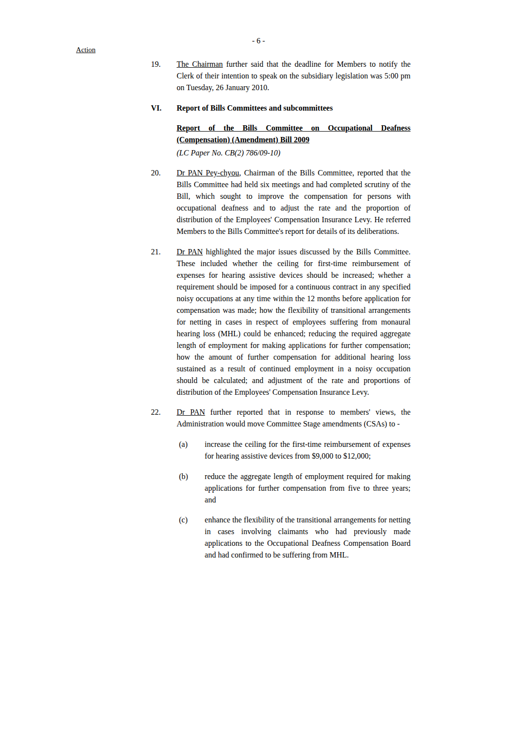- 6 -
Action
19. The Chairman further said that the deadline for Members to notify the Clerk of their intention to speak on the subsidiary legislation was 5:00 pm on Tuesday, 26 January 2010.
VI. Report of Bills Committees and subcommittees
Report of the Bills Committee on Occupational Deafness (Compensation) (Amendment) Bill 2009
(LC Paper No. CB(2) 786/09-10)
20. Dr PAN Pey-chyou, Chairman of the Bills Committee, reported that the Bills Committee had held six meetings and had completed scrutiny of the Bill, which sought to improve the compensation for persons with occupational deafness and to adjust the rate and the proportion of distribution of the Employees' Compensation Insurance Levy. He referred Members to the Bills Committee's report for details of its deliberations.
21. Dr PAN highlighted the major issues discussed by the Bills Committee. These included whether the ceiling for first-time reimbursement of expenses for hearing assistive devices should be increased; whether a requirement should be imposed for a continuous contract in any specified noisy occupations at any time within the 12 months before application for compensation was made; how the flexibility of transitional arrangements for netting in cases in respect of employees suffering from monaural hearing loss (MHL) could be enhanced; reducing the required aggregate length of employment for making applications for further compensation; how the amount of further compensation for additional hearing loss sustained as a result of continued employment in a noisy occupation should be calculated; and adjustment of the rate and proportions of distribution of the Employees' Compensation Insurance Levy.
22. Dr PAN further reported that in response to members' views, the Administration would move Committee Stage amendments (CSAs) to -
(a) increase the ceiling for the first-time reimbursement of expenses for hearing assistive devices from $9,000 to $12,000;
(b) reduce the aggregate length of employment required for making applications for further compensation from five to three years; and
(c) enhance the flexibility of the transitional arrangements for netting in cases involving claimants who had previously made applications to the Occupational Deafness Compensation Board and had confirmed to be suffering from MHL.